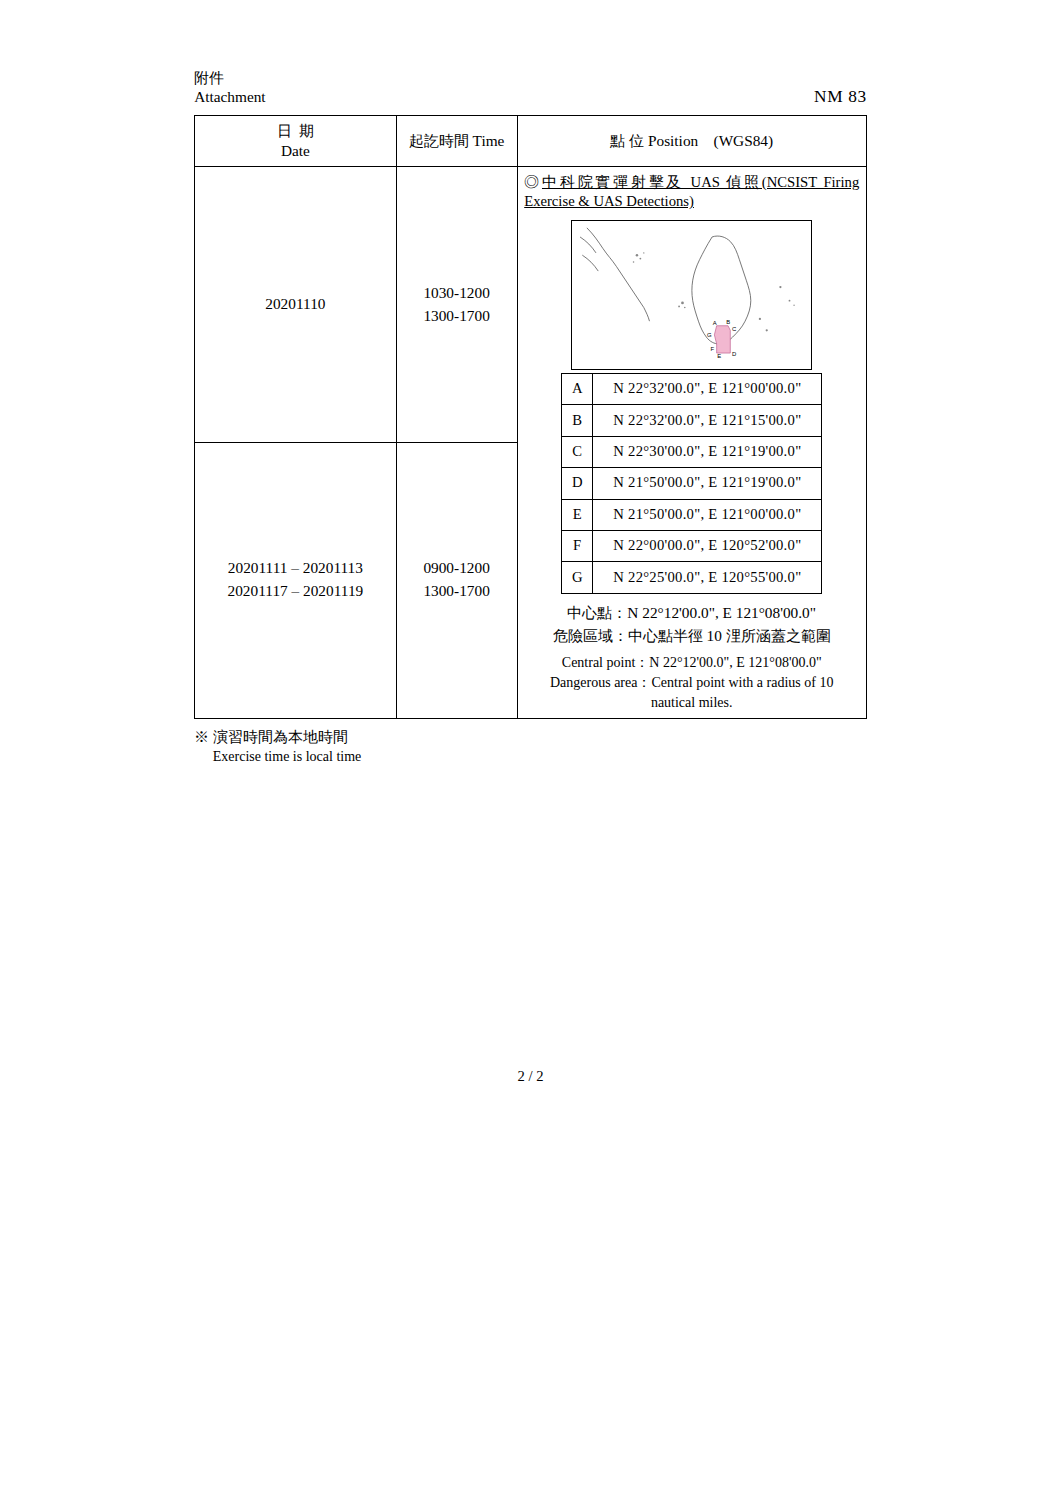附件
Attachment
NM 83
| 日 期 Date | 起訖時間 Time | 點 位 Position (WGS84) |
| --- | --- | --- |
| 20201110 | 1030-1200 1300-1700 | ◎ 中科院實彈射擊及 UAS 偵照(NCSIST Firing Exercise & UAS Detections) A B C D E F G / A / N 22°32'00.0", E 121°00'00.0" / / B / N 22°32'00.0", E 121°15'00.0" / / C / N 22°30'00.0", E 121°19'00.0" / / D / N 21°50'00.0", E 121°19'00.0" / / E / N 21°50'00.0", E 121°00'00.0" / / F / N 22°00'00.0", E 120°52'00.0" / / G / N 22°25'00.0", E 120°55'00.0" / 中心點：N 22°12'00.0", E 121°08'00.0" 危險區域：中心點半徑 10 浬所涵蓋之範圍 Central point：N 22°12'00.0", E 121°08'00.0" Dangerous area：Central point with a radius of 10 nautical miles. |
| 20201111 – 20201113 20201117 – 20201119 | 0900-1200 1300-1700 |
※ 演習時間為本地時間 Exercise time is local time
2 / 2